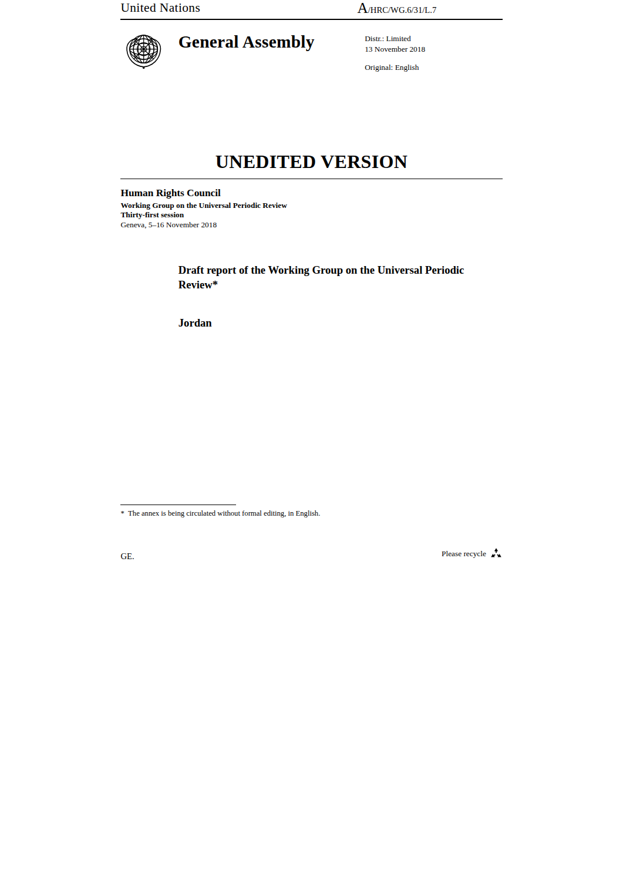United Nations
A/HRC/WG.6/31/L.7
General Assembly
Distr.: Limited
13 November 2018
Original: English
UNEDITED VERSION
Human Rights Council
Working Group on the Universal Periodic Review
Thirty-first session
Geneva, 5–16 November 2018
Draft report of the Working Group on the Universal Periodic Review*
Jordan
* The annex is being circulated without formal editing, in English.
GE.
Please recycle